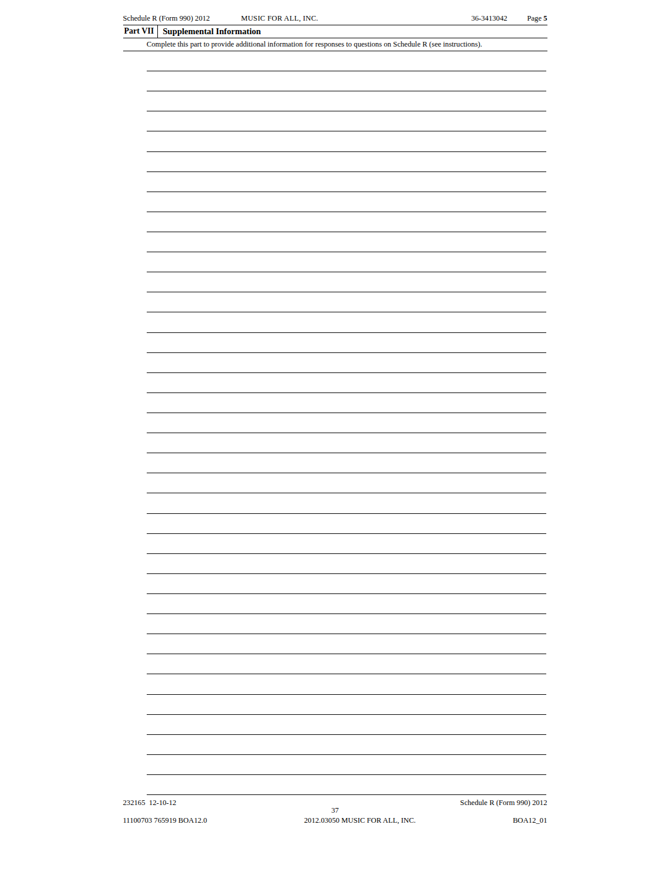Schedule R (Form 990) 2012
MUSIC FOR ALL, INC.
36-3413042
Page 5
Part VII
Supplemental Information
Complete this part to provide additional information for responses to questions on Schedule R (see instructions).
232165 12-10-12
Schedule R (Form 990) 2012
37
11100703 765919 BOA12.0
2012.03050 MUSIC FOR ALL, INC.
BOA12_01